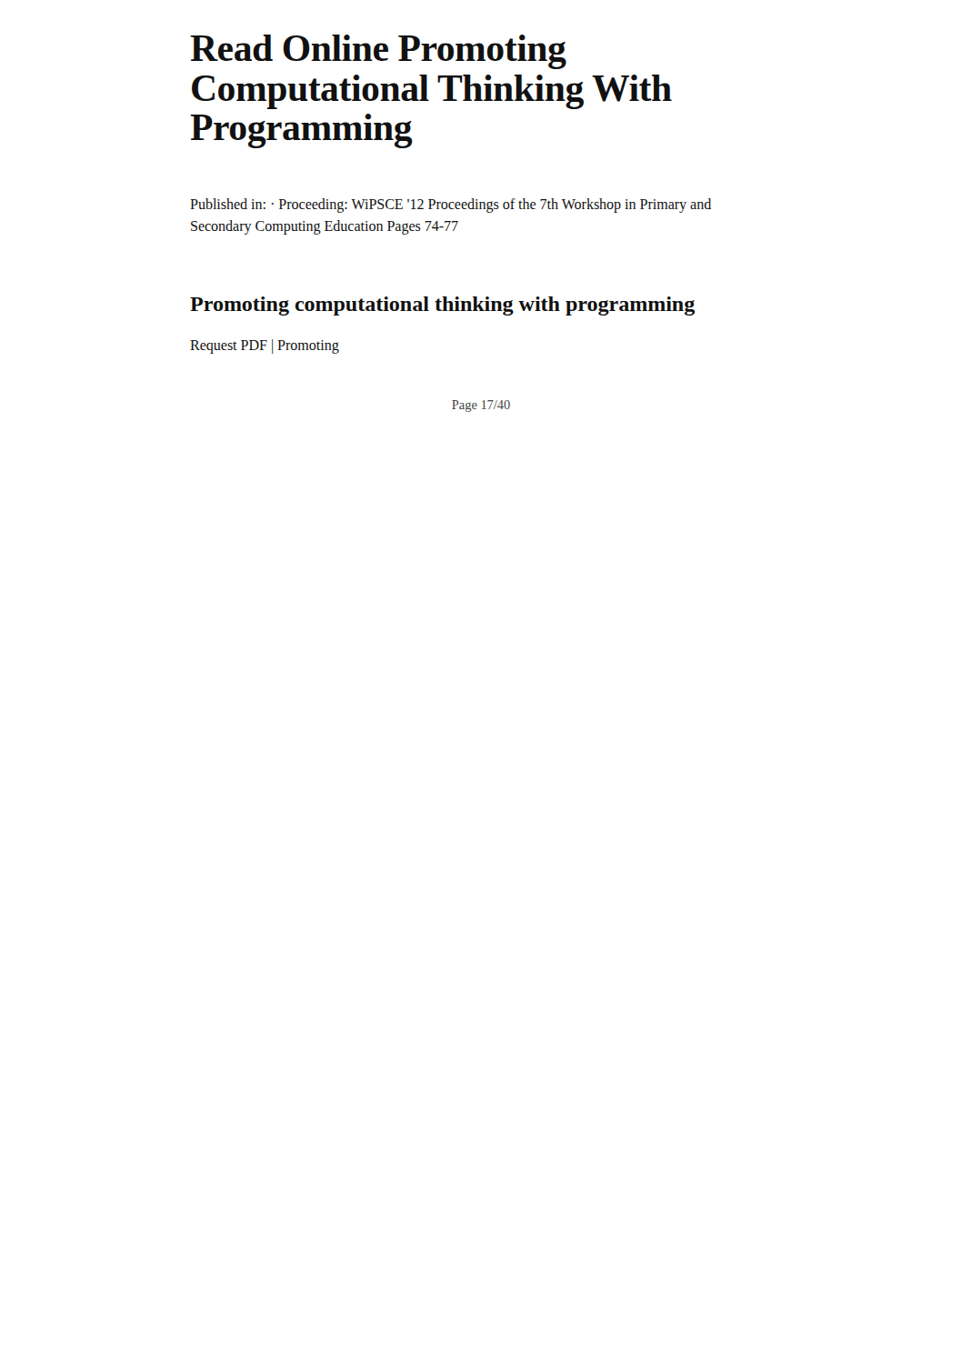Read Online Promoting Computational Thinking With Programming
Published in: · Proceeding: WiPSCE '12 Proceedings of the 7th Workshop in Primary and Secondary Computing Education Pages 74-77
Promoting computational thinking with programming
Request PDF | Promoting
Page 17/40